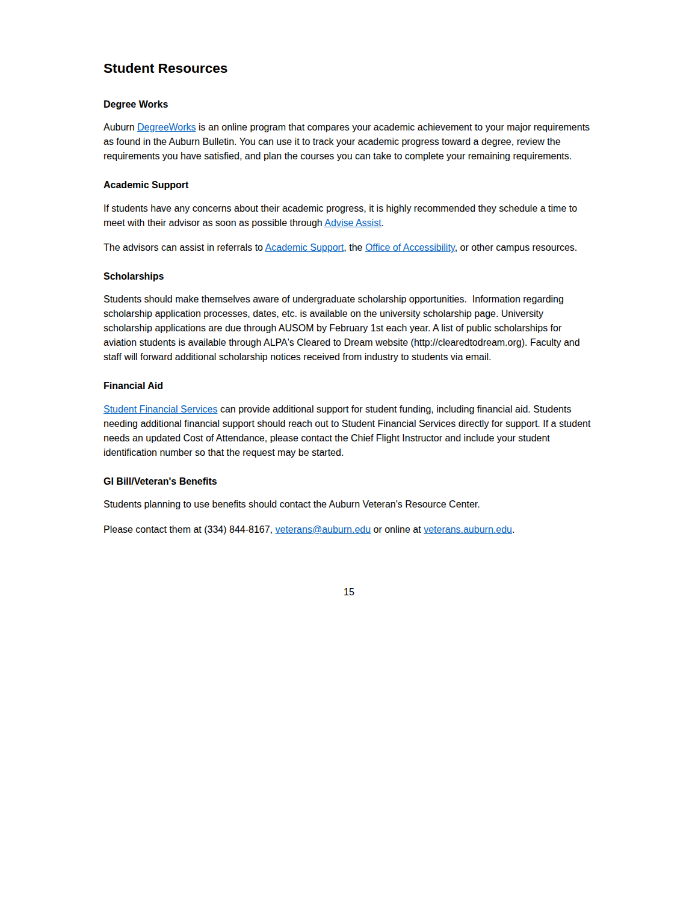Student Resources
Degree Works
Auburn DegreeWorks is an online program that compares your academic achievement to your major requirements as found in the Auburn Bulletin. You can use it to track your academic progress toward a degree, review the requirements you have satisfied, and plan the courses you can take to complete your remaining requirements.
Academic Support
If students have any concerns about their academic progress, it is highly recommended they schedule a time to meet with their advisor as soon as possible through Advise Assist.
The advisors can assist in referrals to Academic Support, the Office of Accessibility, or other campus resources.
Scholarships
Students should make themselves aware of undergraduate scholarship opportunities. Information regarding scholarship application processes, dates, etc. is available on the university scholarship page. University scholarship applications are due through AUSOM by February 1st each year. A list of public scholarships for aviation students is available through ALPA's Cleared to Dream website (http://clearedtodream.org). Faculty and staff will forward additional scholarship notices received from industry to students via email.
Financial Aid
Student Financial Services can provide additional support for student funding, including financial aid. Students needing additional financial support should reach out to Student Financial Services directly for support. If a student needs an updated Cost of Attendance, please contact the Chief Flight Instructor and include your student identification number so that the request may be started.
GI Bill/Veteran's Benefits
Students planning to use benefits should contact the Auburn Veteran's Resource Center.
Please contact them at (334) 844-8167, veterans@auburn.edu or online at veterans.auburn.edu.
15